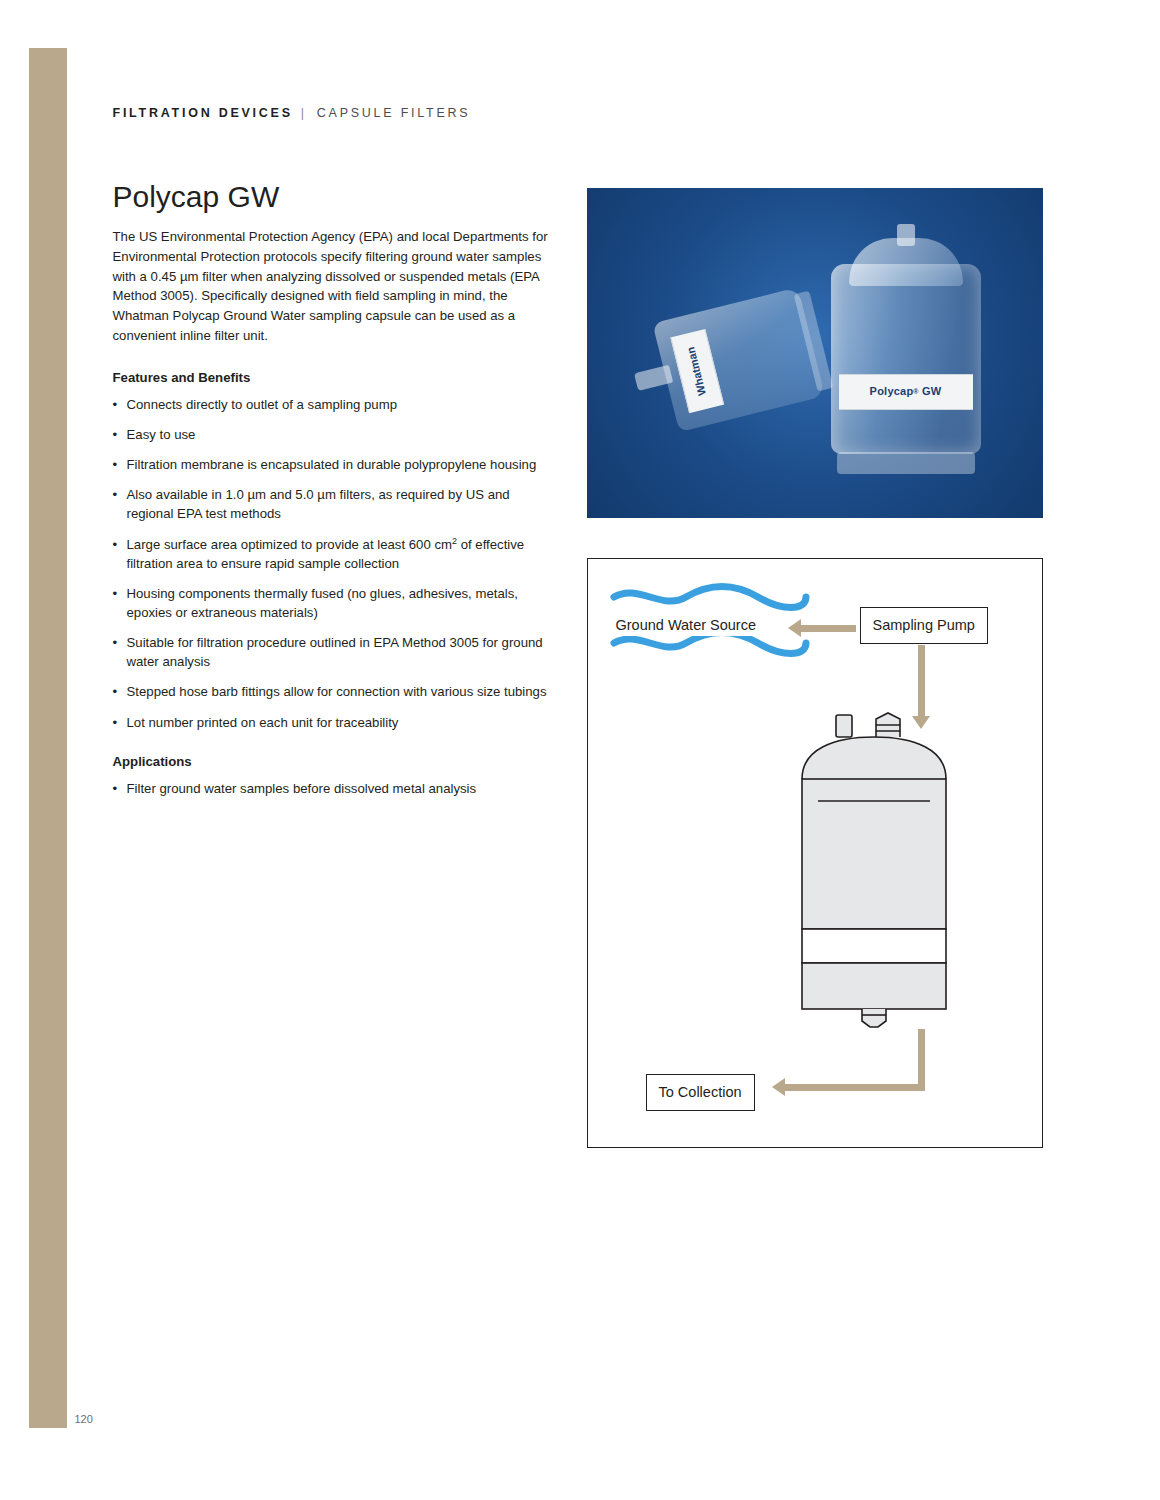FILTRATION DEVICES|CAPSULE FILTERS
Polycap GW
The US Environmental Protection Agency (EPA) and local Departments for Environmental Protection protocols specify filtering ground water samples with a 0.45 µm filter when analyzing dissolved or suspended metals (EPA Method 3005). Specifically designed with field sampling in mind, the Whatman Polycap Ground Water sampling capsule can be used as a convenient inline filter unit.
Features and Benefits
Connects directly to outlet of a sampling pump
Easy to use
Filtration membrane is encapsulated in durable polypropylene housing
Also available in 1.0 µm and 5.0 µm filters, as required by US and regional EPA test methods
Large surface area optimized to provide at least 600 cm2 of effective filtration area to ensure rapid sample collection
Housing components thermally fused (no glues, adhesives, metals, epoxies or extraneous materials)
Suitable for filtration procedure outlined in EPA Method 3005 for ground water analysis
Stepped hose barb fittings allow for connection with various size tubings
Lot number printed on each unit for traceability
Applications
Filter ground water samples before dissolved metal analysis
Whatman
Polycap® GW
Ground Water Source
Sampling Pump
To Collection
120